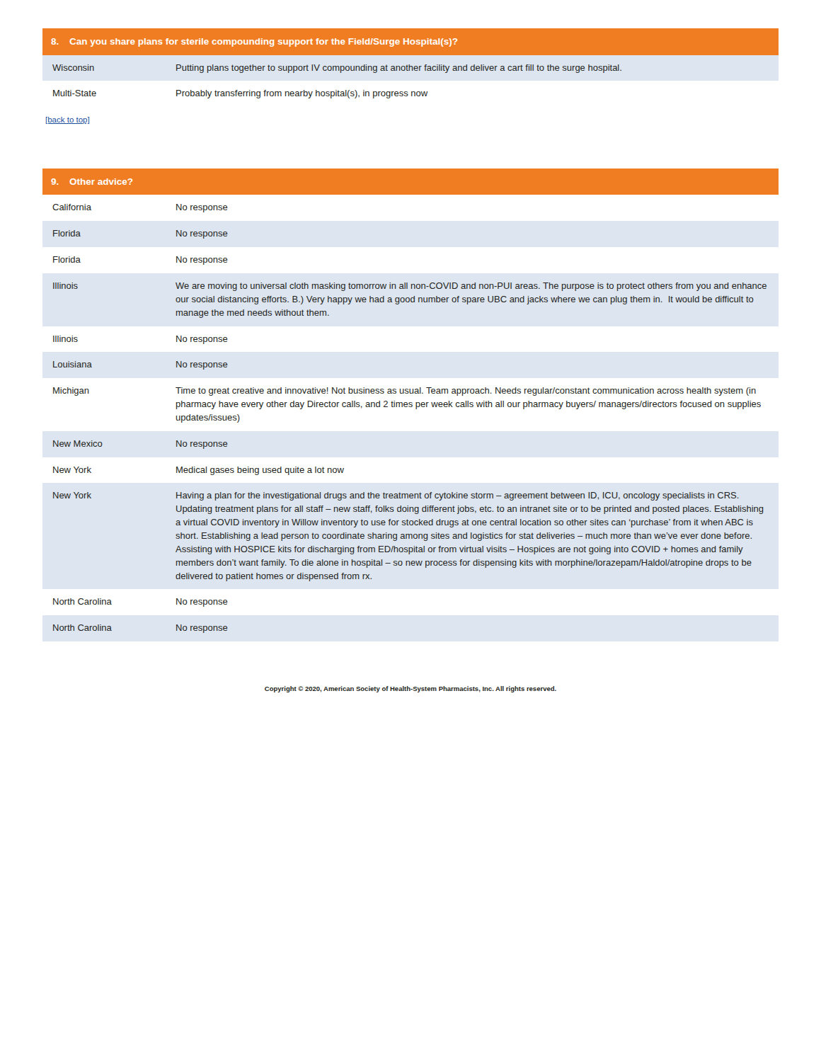| 8. Can you share plans for sterile compounding support for the Field/Surge Hospital(s)? |
| --- |
| Wisconsin | Putting plans together to support IV compounding at another facility and deliver a cart fill to the surge hospital. |
| Multi-State | Probably transferring from nearby hospital(s), in progress now |
[back to top]
| 9. Other advice? |
| --- |
| California | No response |
| Florida | No response |
| Florida | No response |
| Illinois | We are moving to universal cloth masking tomorrow in all non-COVID and non-PUI areas. The purpose is to protect others from you and enhance our social distancing efforts. B.) Very happy we had a good number of spare UBC and jacks where we can plug them in. It would be difficult to manage the med needs without them. |
| Illinois | No response |
| Louisiana | No response |
| Michigan | Time to great creative and innovative! Not business as usual. Team approach. Needs regular/constant communication across health system (in pharmacy have every other day Director calls, and 2 times per week calls with all our pharmacy buyers/ managers/directors focused on supplies updates/issues) |
| New Mexico | No response |
| New York | Medical gases being used quite a lot now |
| New York | Having a plan for the investigational drugs and the treatment of cytokine storm – agreement between ID, ICU, oncology specialists in CRS. Updating treatment plans for all staff – new staff, folks doing different jobs, etc. to an intranet site or to be printed and posted places. Establishing a virtual COVID inventory in Willow inventory to use for stocked drugs at one central location so other sites can ‘purchase’ from it when ABC is short. Establishing a lead person to coordinate sharing among sites and logistics for stat deliveries – much more than we’ve ever done before. Assisting with HOSPICE kits for discharging from ED/hospital or from virtual visits – Hospices are not going into COVID + homes and family members don’t want family. To die alone in hospital – so new process for dispensing kits with morphine/lorazepam/Haldol/atropine drops to be delivered to patient homes or dispensed from rx. |
| North Carolina | No response |
| North Carolina | No response |
Copyright © 2020, American Society of Health-System Pharmacists, Inc. All rights reserved.